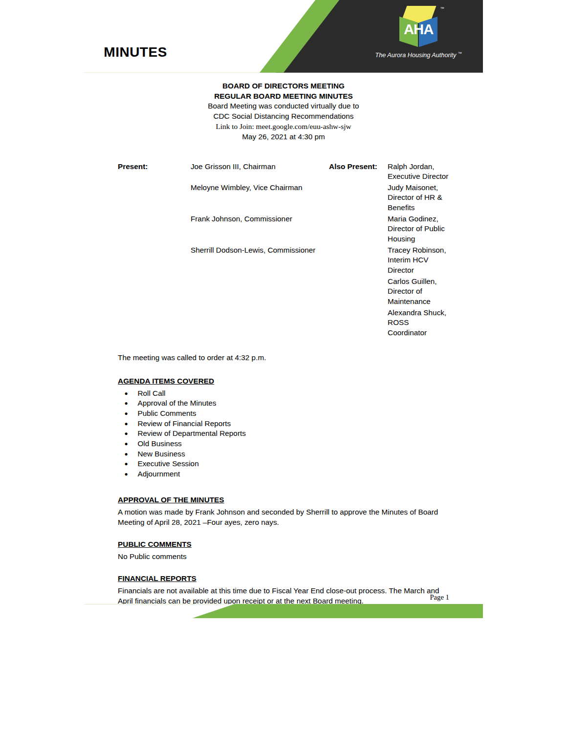MINUTES
AHA
™
The Aurora Housing Authority ™
BOARD OF DIRECTORS MEETING
REGULAR BOARD MEETING MINUTES
Board Meeting was conducted virtually due to
CDC Social Distancing Recommendations
Link to Join: meet.google.com/euu-ashw-sjw
May 26, 2021 at 4:30 pm
| Present: | Joe Grisson III, Chairman | Also Present: | Ralph Jordan, Executive Director |
| | Meloyne Wimbley, Vice Chairman | | Judy Maisonet, Director of HR & Benefits |
| | Frank Johnson, Commissioner | | Maria Godinez, Director of Public Housing |
| | Sherrill Dodson-Lewis, Commissioner | | Tracey Robinson, Interim HCV Director |
| | | | Carlos Guillen, Director of Maintenance |
| | | | Alexandra Shuck, ROSS Coordinator |
The meeting was called to order at 4:32 p.m.
AGENDA ITEMS COVERED
Roll Call
Approval of the Minutes
Public Comments
Review of Financial Reports
Review of Departmental Reports
Old Business
New Business
Executive Session
Adjournment
APPROVAL OF THE MINUTES
A motion was made by Frank Johnson and seconded by Sherrill to approve the Minutes of Board Meeting of April 28, 2021 –Four ayes, zero nays.
PUBLIC COMMENTS
No Public comments
FINANCIAL REPORTS
Financials are not available at this time due to Fiscal Year End close-out process. The March and April financials can be provided upon receipt or at the next Board meeting.
Page 1